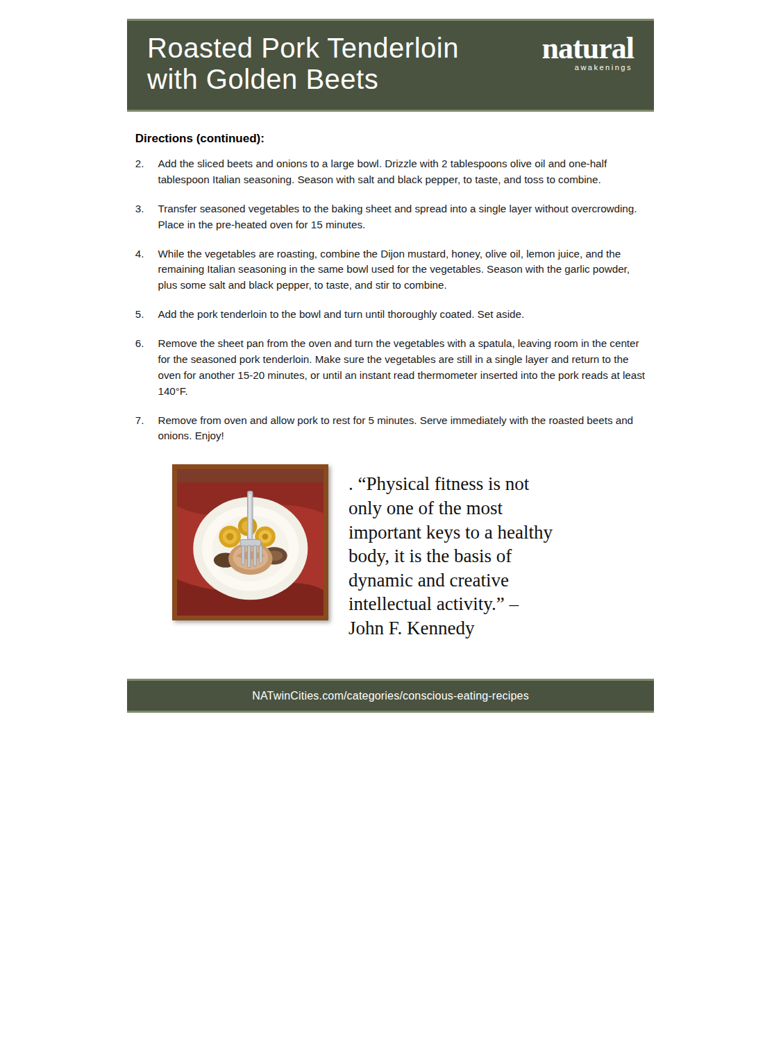Roasted Pork Tenderloin
with Golden Beets
natural awakenings
Directions (continued):
Add the sliced beets and onions to a large bowl. Drizzle with 2 tablespoons olive oil and one-half tablespoon Italian seasoning. Season with salt and black pepper, to taste, and toss to combine.
Transfer seasoned vegetables to the baking sheet and spread into a single layer without overcrowding. Place in the pre-heated oven for 15 minutes.
While the vegetables are roasting, combine the Dijon mustard, honey, olive oil, lemon juice, and the remaining Italian seasoning in the same bowl used for the vegetables. Season with the garlic powder, plus some salt and black pepper, to taste, and stir to combine.
Add the pork tenderloin to the bowl and turn until thoroughly coated. Set aside.
Remove the sheet pan from the oven and turn the vegetables with a spatula, leaving room in the center for the seasoned pork tenderloin. Make sure the vegetables are still in a single layer and return to the oven for another 15-20 minutes, or until an instant read thermometer inserted into the pork reads at least 140°F.
Remove from oven and allow pork to rest for 5 minutes. Serve immediately with the roasted beets and onions. Enjoy!
. “Physical fitness is not only one of the most important keys to a healthy body, it is the basis of dynamic and creative intellectual activity.” – John F. Kennedy
NATwinCities.com/categories/conscious-eating-recipes